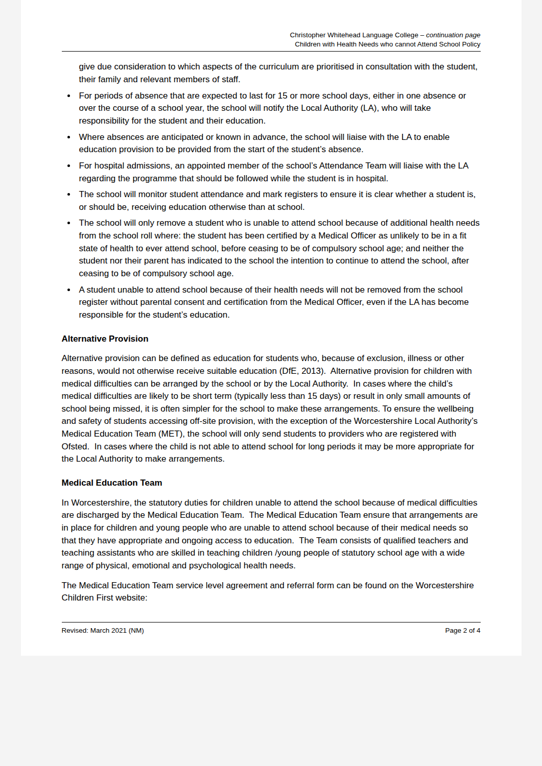Christopher Whitehead Language College – continuation page Children with Health Needs who cannot Attend School Policy
give due consideration to which aspects of the curriculum are prioritised in consultation with the student, their family and relevant members of staff.
For periods of absence that are expected to last for 15 or more school days, either in one absence or over the course of a school year, the school will notify the Local Authority (LA), who will take responsibility for the student and their education.
Where absences are anticipated or known in advance, the school will liaise with the LA to enable education provision to be provided from the start of the student’s absence.
For hospital admissions, an appointed member of the school’s Attendance Team will liaise with the LA regarding the programme that should be followed while the student is in hospital.
The school will monitor student attendance and mark registers to ensure it is clear whether a student is, or should be, receiving education otherwise than at school.
The school will only remove a student who is unable to attend school because of additional health needs from the school roll where: the student has been certified by a Medical Officer as unlikely to be in a fit state of health to ever attend school, before ceasing to be of compulsory school age; and neither the student nor their parent has indicated to the school the intention to continue to attend the school, after ceasing to be of compulsory school age.
A student unable to attend school because of their health needs will not be removed from the school register without parental consent and certification from the Medical Officer, even if the LA has become responsible for the student’s education.
Alternative Provision
Alternative provision can be defined as education for students who, because of exclusion, illness or other reasons, would not otherwise receive suitable education (DfE, 2013). Alternative provision for children with medical difficulties can be arranged by the school or by the Local Authority. In cases where the child’s medical difficulties are likely to be short term (typically less than 15 days) or result in only small amounts of school being missed, it is often simpler for the school to make these arrangements. To ensure the wellbeing and safety of students accessing off-site provision, with the exception of the Worcestershire Local Authority’s Medical Education Team (MET), the school will only send students to providers who are registered with Ofsted. In cases where the child is not able to attend school for long periods it may be more appropriate for the Local Authority to make arrangements.
Medical Education Team
In Worcestershire, the statutory duties for children unable to attend the school because of medical difficulties are discharged by the Medical Education Team. The Medical Education Team ensure that arrangements are in place for children and young people who are unable to attend school because of their medical needs so that they have appropriate and ongoing access to education. The Team consists of qualified teachers and teaching assistants who are skilled in teaching children /young people of statutory school age with a wide range of physical, emotional and psychological health needs.
The Medical Education Team service level agreement and referral form can be found on the Worcestershire Children First website:
Revised: March 2021 (NM) Page 2 of 4